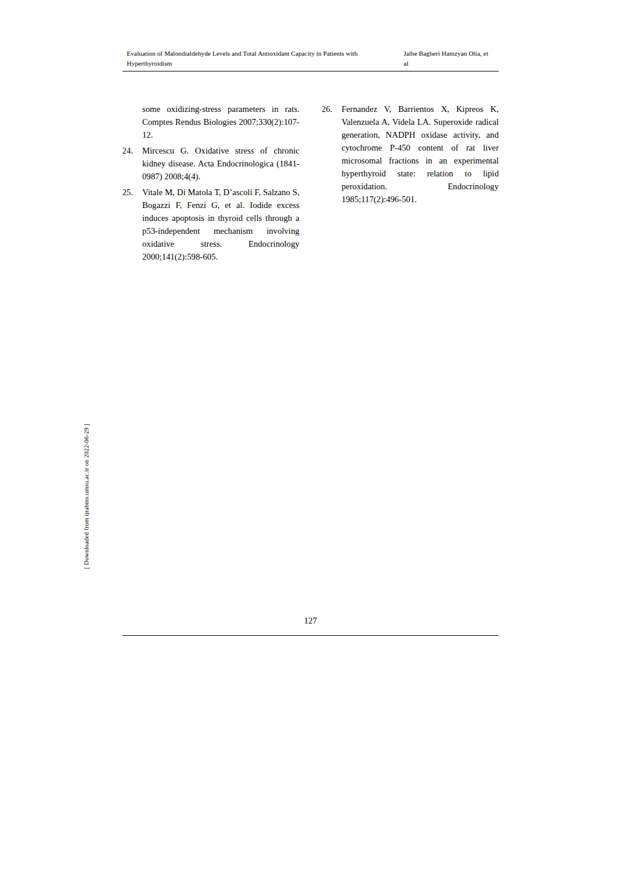Evaluation of Malondialdehyde Levels and Total Antioxidant Capacity in Patients with Hyperthyroidism
Jalhe Bagheri Hamzyan Olia, et al
some oxidizing-stress parameters in rats. Comptes Rendus Biologies 2007;330(2):107-12.
24. Mircescu G. Oxidative stress of chronic kidney disease. Acta Endocrinologica (1841-0987) 2008;4(4).
25. Vitale M, Di Matola T, D’ascoli F, Salzano S, Bogazzi F, Fenzi G, et al. Iodide excess induces apoptosis in thyroid cells through a p53-independent mechanism involving oxidative stress. Endocrinology 2000;141(2):598-605.
26. Fernandez V, Barrientos X, Kipreos K, Valenzuela A, Videla LA. Superoxide radical generation, NADPH oxidase activity, and cytochrome P-450 content of rat liver microsomal fractions in an experimental hyperthyroid state: relation to lipid peroxidation. Endocrinology 1985;117(2):496-501.
[ Downloaded from ijrabms.umsu.ac.ir on 2022-06-29 ]
127